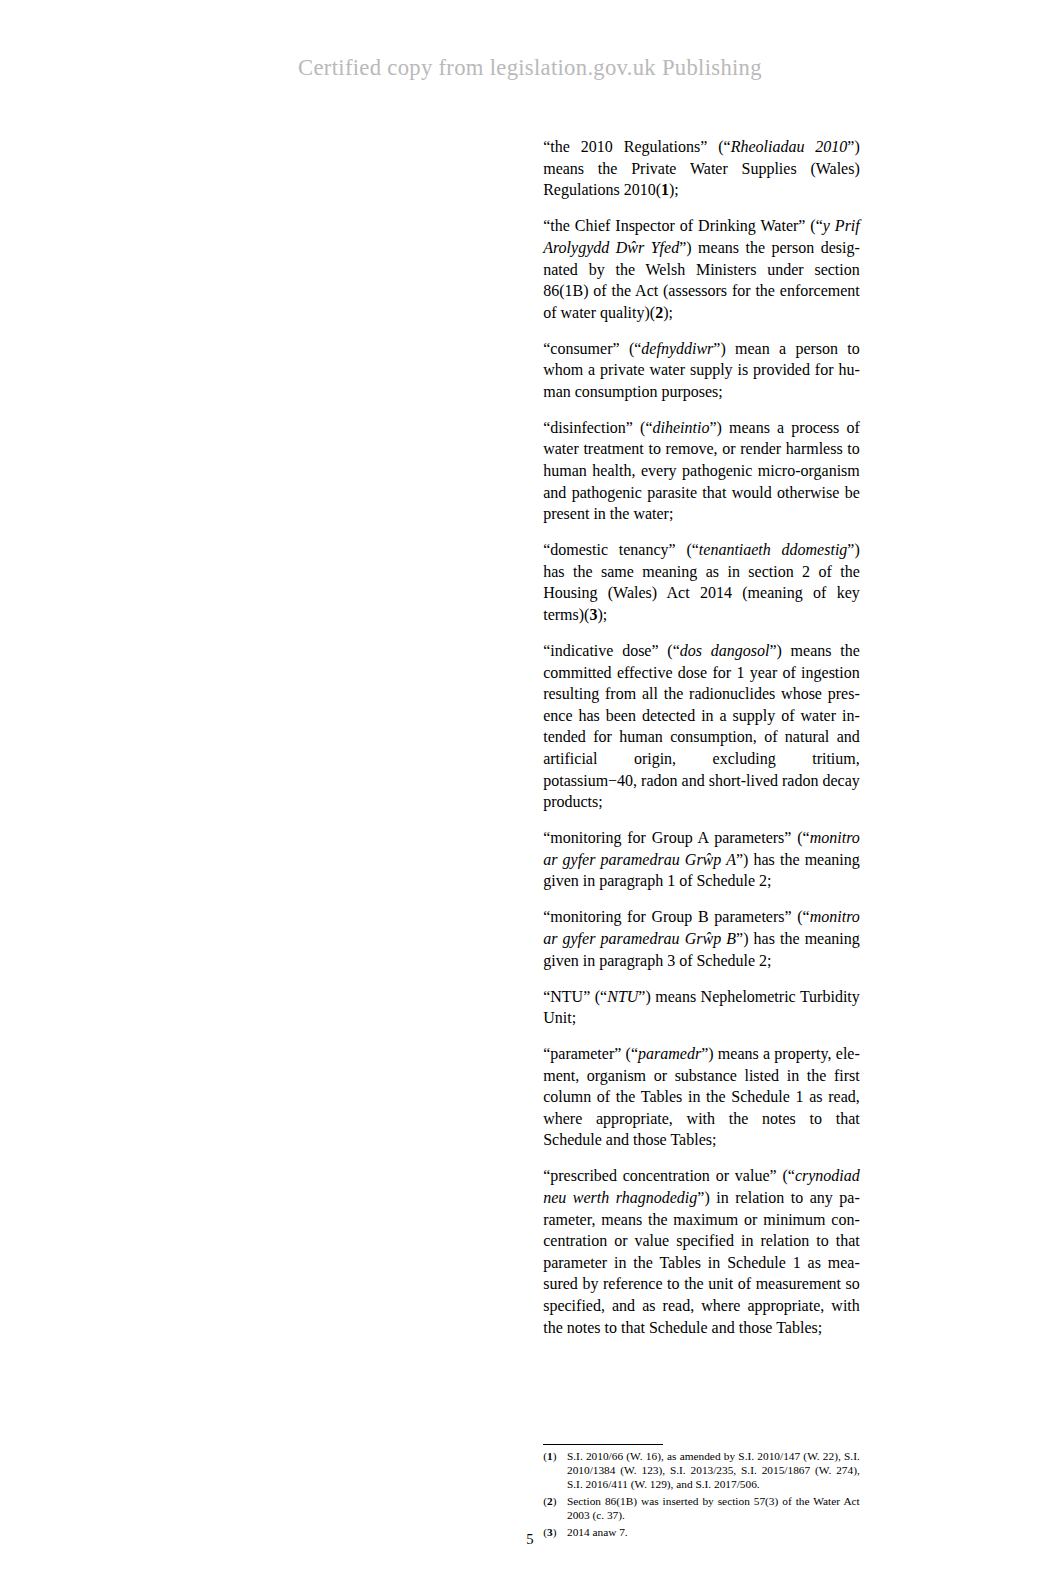Certified copy from legislation.gov.uk Publishing
“the 2010 Regulations” (“Rheoliadau 2010”) means the Private Water Supplies (Wales) Regulations 2010(1);
“the Chief Inspector of Drinking Water” (“y Prif Arolygydd Dŵr Yfed”) means the person designated by the Welsh Ministers under section 86(1B) of the Act (assessors for the enforcement of water quality)(2);
“consumer” (“defnyddiwr”) mean a person to whom a private water supply is provided for human consumption purposes;
“disinfection” (“diheintio”) means a process of water treatment to remove, or render harmless to human health, every pathogenic micro-organism and pathogenic parasite that would otherwise be present in the water;
“domestic tenancy” (“tenantiaeth ddomestig”) has the same meaning as in section 2 of the Housing (Wales) Act 2014 (meaning of key terms)(3);
“indicative dose” (“dos dangosol”) means the committed effective dose for 1 year of ingestion resulting from all the radionuclides whose presence has been detected in a supply of water intended for human consumption, of natural and artificial origin, excluding tritium, potassium−40, radon and short-lived radon decay products;
“monitoring for Group A parameters” (“monitro ar gyfer paramedrau Grŵp A”) has the meaning given in paragraph 1 of Schedule 2;
“monitoring for Group B parameters” (“monitro ar gyfer paramedrau Grŵp B”) has the meaning given in paragraph 3 of Schedule 2;
“NTU” (“NTU”) means Nephelometric Turbidity Unit;
“parameter” (“paramedr”) means a property, element, organism or substance listed in the first column of the Tables in the Schedule 1 as read, where appropriate, with the notes to that Schedule and those Tables;
“prescribed concentration or value” (“crynodiad neu werth rhagnodedig”) in relation to any parameter, means the maximum or minimum concentration or value specified in relation to that parameter in the Tables in Schedule 1 as measured by reference to the unit of measurement so specified, and as read, where appropriate, with the notes to that Schedule and those Tables;
(1)
S.I. 2010/66 (W. 16), as amended by S.I. 2010/147 (W. 22), S.I. 2010/1384 (W. 123), S.I. 2013/235, S.I. 2015/1867 (W. 274), S.I. 2016/411 (W. 129), and S.I. 2017/506.
(2)
Section 86(1B) was inserted by section 57(3) of the Water Act 2003 (c. 37).
(3)
2014 anaw 7.
5